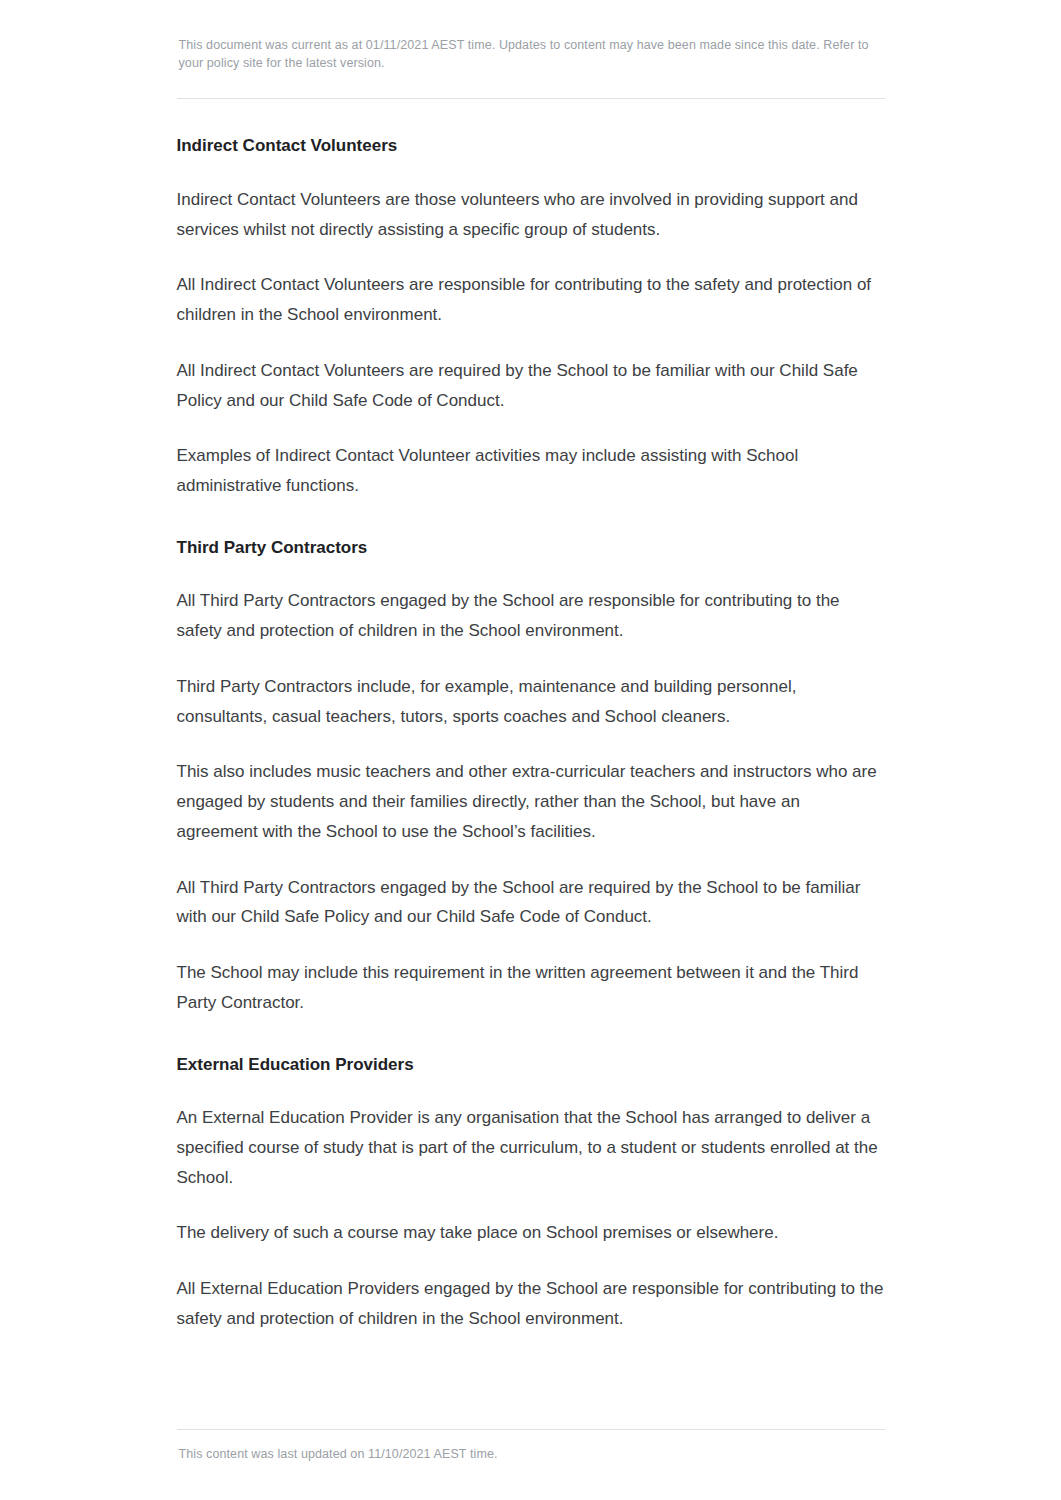This document was current as at 01/11/2021 AEST time. Updates to content may have been made since this date. Refer to your policy site for the latest version.
Indirect Contact Volunteers
Indirect Contact Volunteers are those volunteers who are involved in providing support and services whilst not directly assisting a specific group of students.
All Indirect Contact Volunteers are responsible for contributing to the safety and protection of children in the School environment.
All Indirect Contact Volunteers are required by the School to be familiar with our Child Safe Policy and our Child Safe Code of Conduct.
Examples of Indirect Contact Volunteer activities may include assisting with School administrative functions.
Third Party Contractors
All Third Party Contractors engaged by the School are responsible for contributing to the safety and protection of children in the School environment.
Third Party Contractors include, for example, maintenance and building personnel, consultants, casual teachers, tutors, sports coaches and School cleaners.
This also includes music teachers and other extra-curricular teachers and instructors who are engaged by students and their families directly, rather than the School, but have an agreement with the School to use the School’s facilities.
All Third Party Contractors engaged by the School are required by the School to be familiar with our Child Safe Policy and our Child Safe Code of Conduct.
The School may include this requirement in the written agreement between it and the Third Party Contractor.
External Education Providers
An External Education Provider is any organisation that the School has arranged to deliver a specified course of study that is part of the curriculum, to a student or students enrolled at the School.
The delivery of such a course may take place on School premises or elsewhere.
All External Education Providers engaged by the School are responsible for contributing to the safety and protection of children in the School environment.
This content was last updated on 11/10/2021 AEST time.